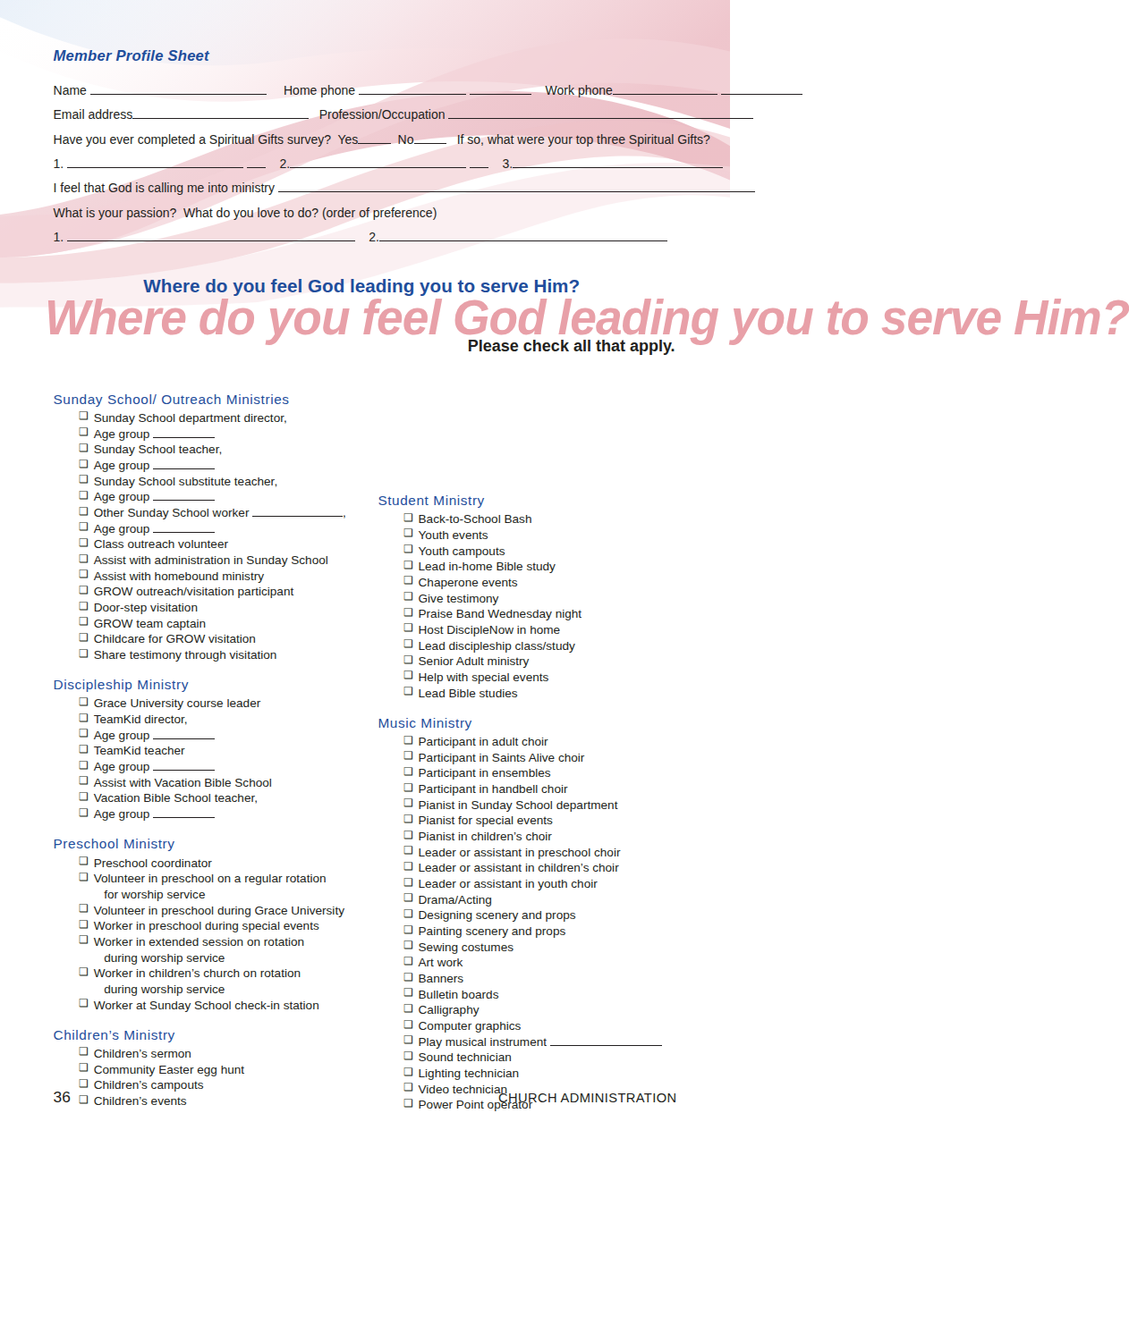Member Profile Sheet
Name Home phone Work phone
Email address Profession/Occupation
Have you ever completed a Spiritual Gifts survey? Yes No If so, what were your top three Spiritual Gifts?
1. 2. 3.
I feel that God is calling me into ministry
What is your passion? What do you love to do? (order of preference)
1. 2.
Where do you feel God leading you to serve Him?
Where do you feel God leading you to serve Him?
Please check all that apply.
Sunday School/ Outreach Ministries
Sunday School department director,
Age group
Sunday School teacher,
Age group
Sunday School substitute teacher,
Age group
Other Sunday School worker ,
Age group
Class outreach volunteer
Assist with administration in Sunday School
Assist with homebound ministry
GROW outreach/visitation participant
Door-step visitation
GROW team captain
Childcare for GROW visitation
Share testimony through visitation
Discipleship Ministry
Grace University course leader
TeamKid director,
Age group
TeamKid teacher
Age group
Assist with Vacation Bible School
Vacation Bible School teacher,
Age group
Preschool Ministry
Preschool coordinator
Volunteer in preschool on a regular rotationfor worship service
Volunteer in preschool during Grace University
Worker in preschool during special events
Worker in extended session on rotationduring worship service
Worker in children’s church on rotationduring worship service
Worker at Sunday School check-in station
Children’s Ministry
Children’s sermon
Community Easter egg hunt
Children’s campouts
Children’s events
Student Ministry
Back-to-School Bash
Youth events
Youth campouts
Lead in-home Bible study
Chaperone events
Give testimony
Praise Band Wednesday night
Host DiscipleNow in home
Lead discipleship class/study
Senior Adult ministry
Help with special events
Lead Bible studies
Music Ministry
Participant in adult choir
Participant in Saints Alive choir
Participant in ensembles
Participant in handbell choir
Pianist in Sunday School department
Pianist for special events
Pianist in children’s choir
Leader or assistant in preschool choir
Leader or assistant in children’s choir
Leader or assistant in youth choir
Drama/Acting
Designing scenery and props
Painting scenery and props
Sewing costumes
Art work
Banners
Bulletin boards
Calligraphy
Computer graphics
Play musical instrument
Sound technician
Lighting technician
Video technician
Power Point operator
36
CHURCH ADMINISTRATION